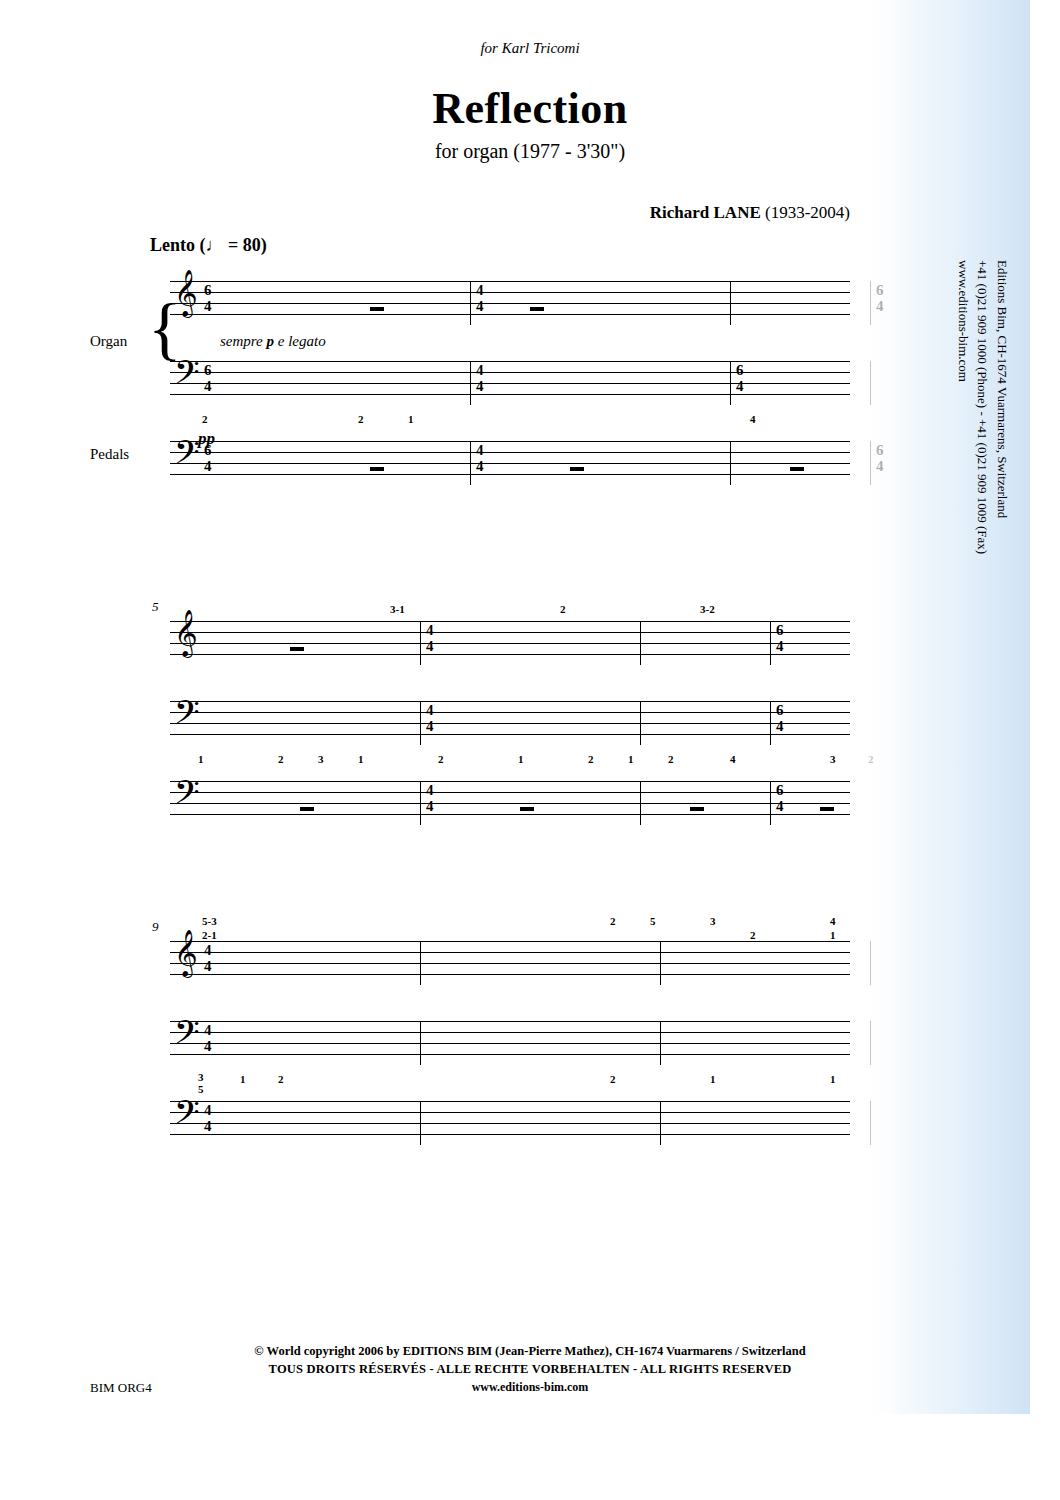for Karl Tricomi
Reflection
for organ (1977 - 3'30")
Richard LANE (1933-2004)
Lento (♩ = 80)
Organ
{
𝄞 64 44 64
sempre p e legato
𝄢 64 44 64
2 2 1 4 pp
Pedals
𝄢 64 44 64
5
𝄞 44 64
3-1 2 3-2
𝄢 44 64
1 2 3 1 2 1 2 1 2 4 3 2
𝄢 44 64
9 5-3 2-1 2 5 3 2 4 1
𝄞 44
𝄢 44
3 5 1 2 2 1 1
𝄢 44
Editions Bim, CH-1674 Vuarmarens, Switzerland
+41 (0)21 909 1000 (Phone) - +41 (0)21 909 1009 (Fax)
www.editions-bim.com
BIM ORG4
© World copyright 2006 by EDITIONS BIM (Jean-Pierre Mathez), CH-1674 Vuarmarens / Switzerland
TOUS DROITS RÉSERVÉS - ALLE RECHTE VORBEHALTEN - ALL RIGHTS RESERVED
www.editions-bim.com